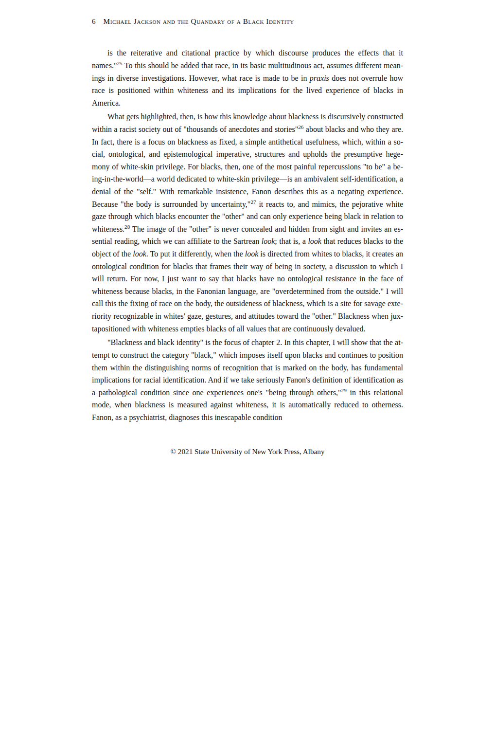6 Michael Jackson and the Quandary of a Black Identity
is the reiterative and citational practice by which discourse produces the effects that it names."25 To this should be added that race, in its basic multitudinous act, assumes different meanings in diverse investigations. However, what race is made to be in praxis does not overrule how race is positioned within whiteness and its implications for the lived experience of blacks in America.
What gets highlighted, then, is how this knowledge about blackness is discursively constructed within a racist society out of "thousands of anecdotes and stories"26 about blacks and who they are. In fact, there is a focus on blackness as fixed, a simple antithetical usefulness, which, within a social, ontological, and epistemological imperative, structures and upholds the presumptive hegemony of white-skin privilege. For blacks, then, one of the most painful repercussions "to be" a being-in-the-world—a world dedicated to white-skin privilege—is an ambivalent self-identification, a denial of the "self." With remarkable insistence, Fanon describes this as a negating experience. Because "the body is surrounded by uncertainty,"27 it reacts to, and mimics, the pejorative white gaze through which blacks encounter the "other" and can only experience being black in relation to whiteness.28 The image of the "other" is never concealed and hidden from sight and invites an essential reading, which we can affiliate to the Sartrean look; that is, a look that reduces blacks to the object of the look. To put it differently, when the look is directed from whites to blacks, it creates an ontological condition for blacks that frames their way of being in society, a discussion to which I will return. For now, I just want to say that blacks have no ontological resistance in the face of whiteness because blacks, in the Fanonian language, are "overdetermined from the outside." I will call this the fixing of race on the body, the outsideness of blackness, which is a site for savage exteriority recognizable in whites' gaze, gestures, and attitudes toward the "other." Blackness when juxtapositioned with whiteness empties blacks of all values that are continuously devalued.
"Blackness and black identity" is the focus of chapter 2. In this chapter, I will show that the attempt to construct the category "black," which imposes itself upon blacks and continues to position them within the distinguishing norms of recognition that is marked on the body, has fundamental implications for racial identification. And if we take seriously Fanon's definition of identification as a pathological condition since one experiences one's "being through others,"29 in this relational mode, when blackness is measured against whiteness, it is automatically reduced to otherness. Fanon, as a psychiatrist, diagnoses this inescapable condition
© 2021 State University of New York Press, Albany